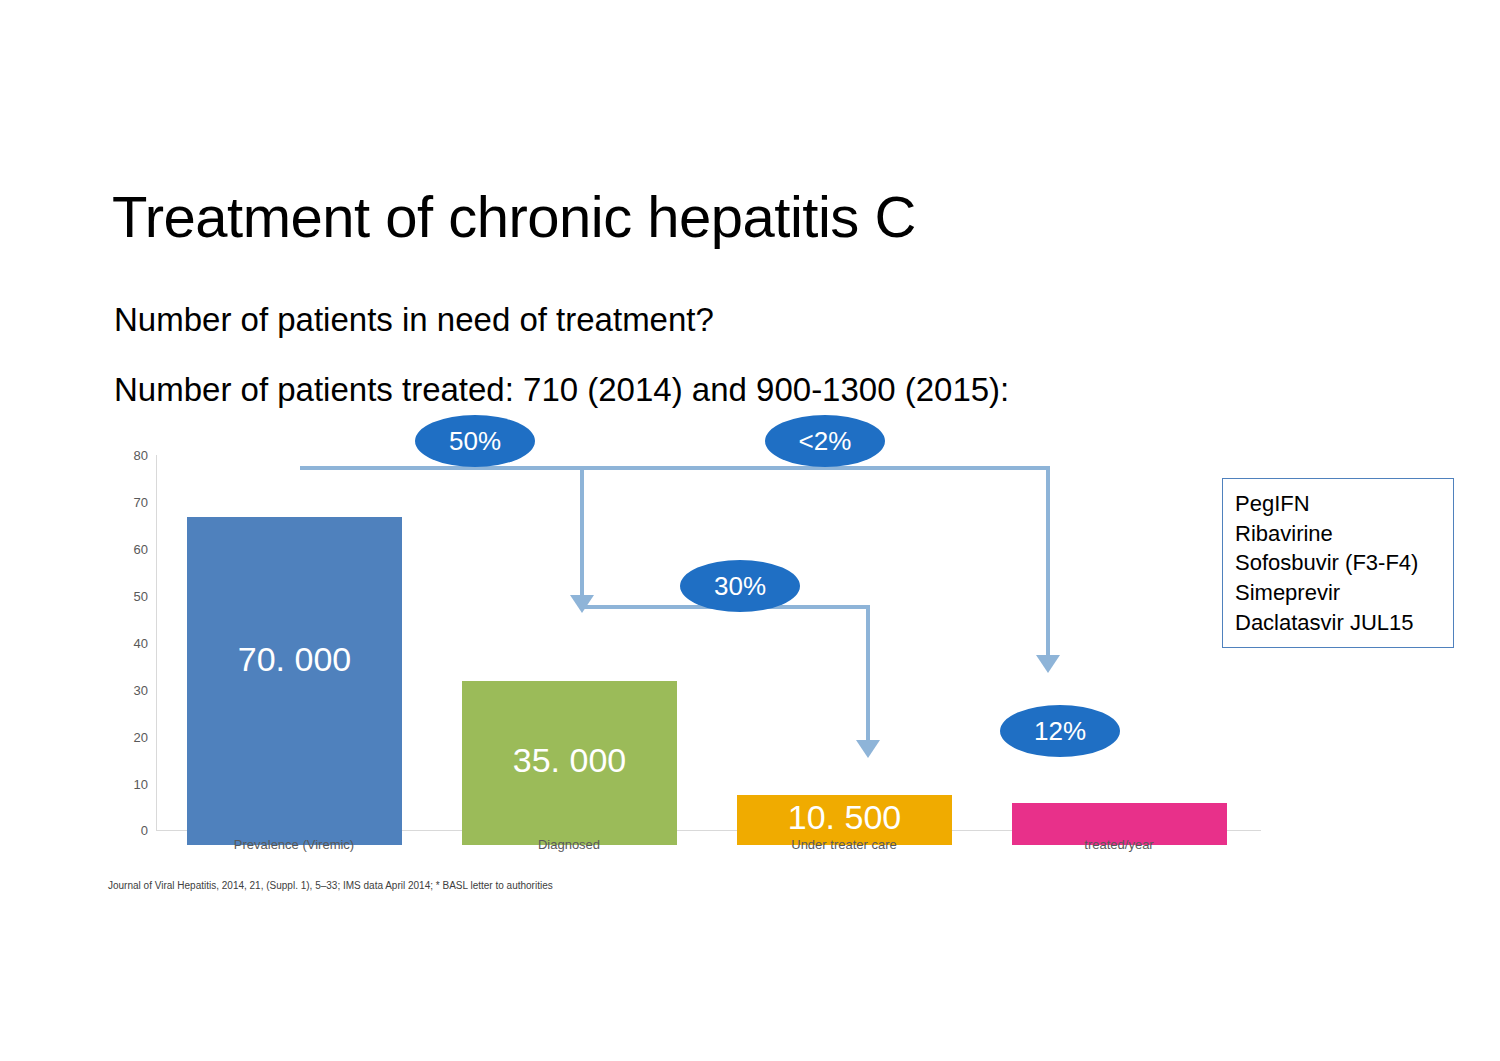Treatment of chronic hepatitis C
Number of patients in need of treatment?
Number of patients treated: 710 (2014) and 900-1300 (2015):
80 70 60 50 40 30 20 10 0
70. 000
35. 000
10. 500
Prevalence (Viremic) Diagnosed Under treater care treated/year
50%
<2%
30%
12%
PegIFN
Ribavirine
Sofosbuvir (F3-F4)
Simeprevir
Daclatasvir JUL15
Journal of Viral Hepatitis, 2014, 21, (Suppl. 1), 5–33; IMS data April 2014; * BASL letter to authorities